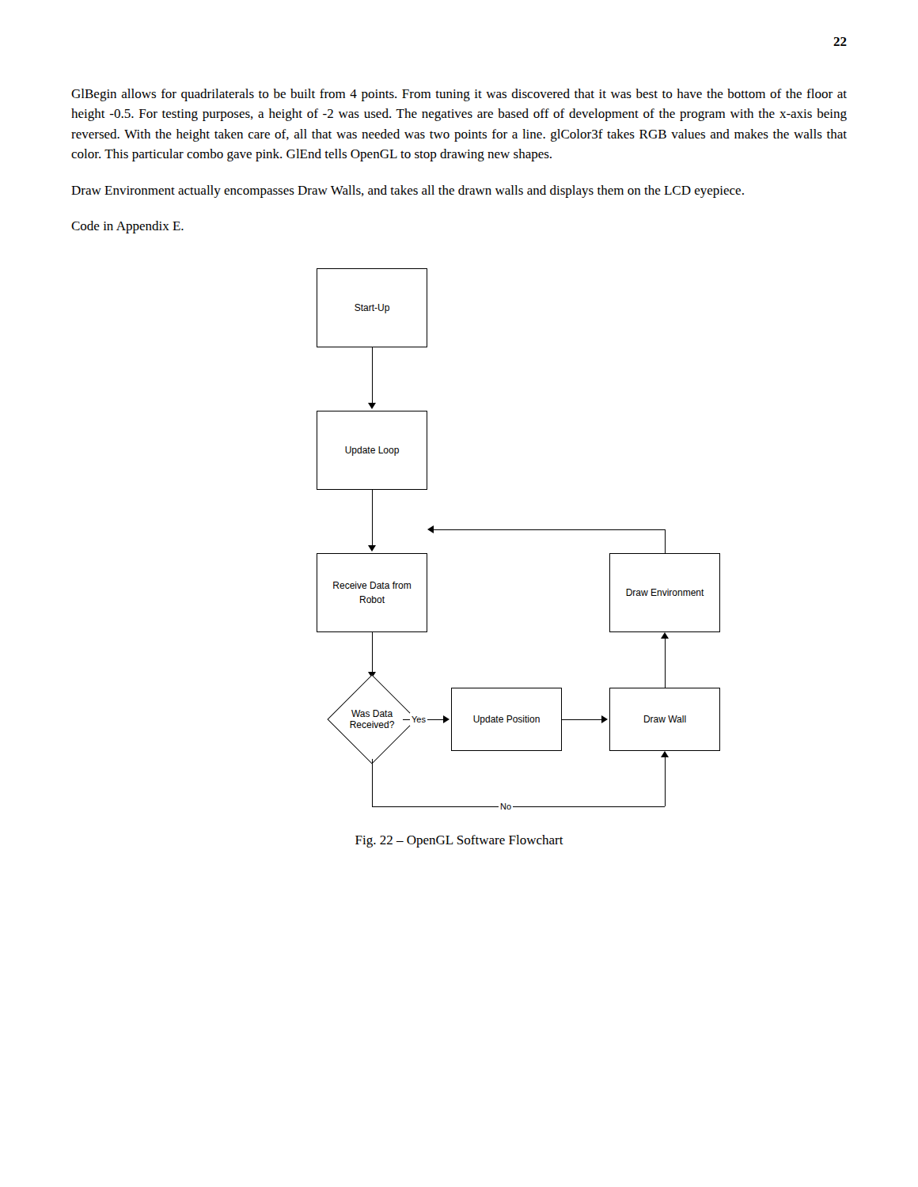22
GlBegin allows for quadrilaterals to be built from 4 points. From tuning it was discovered that it was best to have the bottom of the floor at height -0.5. For testing purposes, a height of -2 was used. The negatives are based off of development of the program with the x-axis being reversed. With the height taken care of, all that was needed was two points for a line. glColor3f takes RGB values and makes the walls that color. This particular combo gave pink. GlEnd tells OpenGL to stop drawing new shapes.
Draw Environment actually encompasses Draw Walls, and takes all the drawn walls and displays them on the LCD eyepiece.
Code in Appendix E.
Start-Up
Update Loop
Receive Data from
Robot
Was Data
Received?
Yes
Update Position
Draw Wall
Draw Environment
No
Fig. 22 – OpenGL Software Flowchart